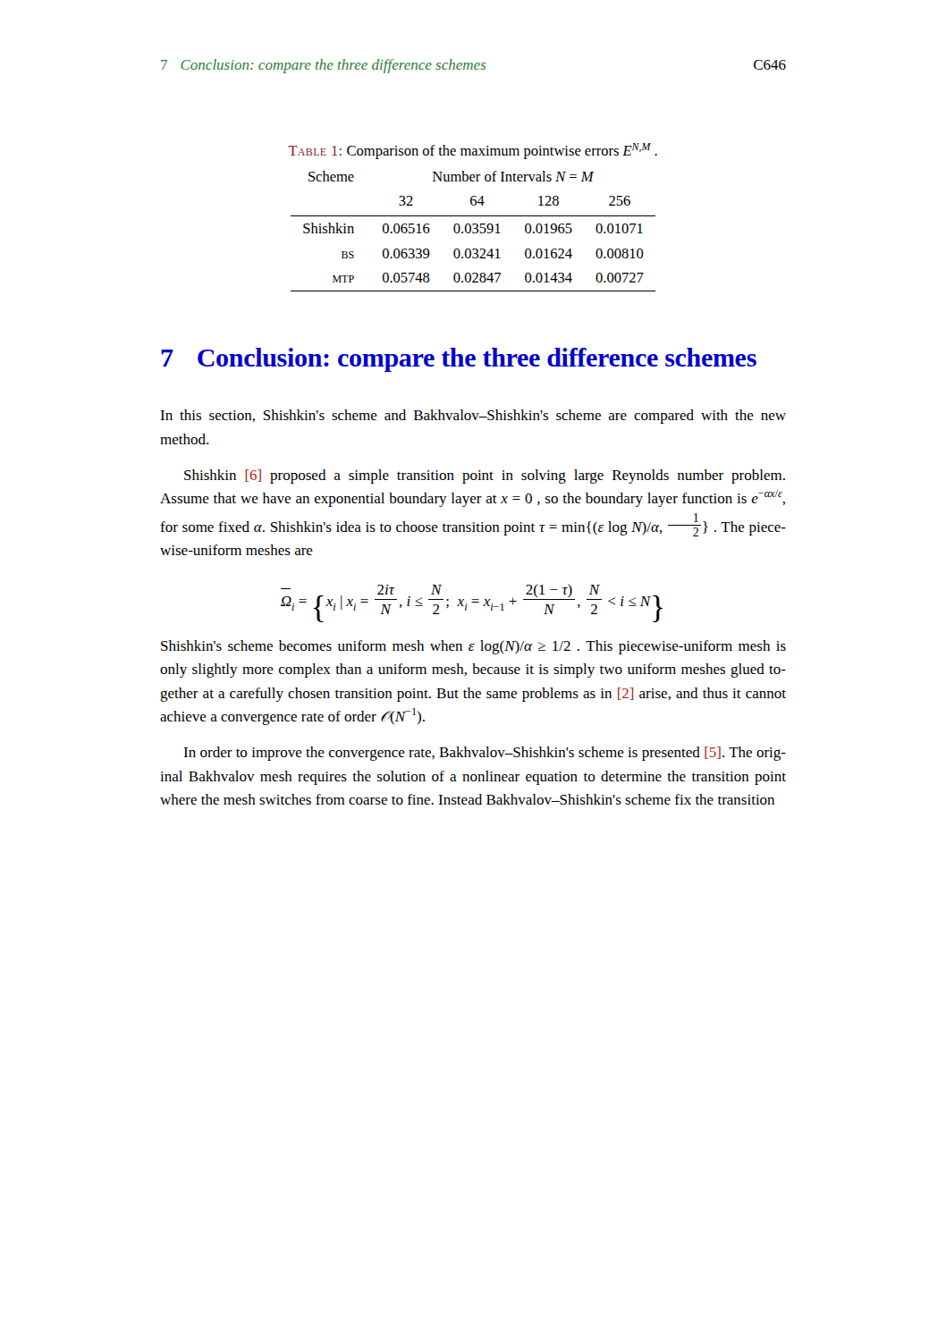7 Conclusion: compare the three difference schemes
C646
Table 1: Comparison of the maximum pointwise errors EN,M .
| Scheme | Number of Intervals N = M |
| | 32 | 64 | 128 | 256 |
| Shishkin | 0.06516 | 0.03591 | 0.01965 | 0.01071 |
| bs | 0.06339 | 0.03241 | 0.01624 | 0.00810 |
| mtp | 0.05748 | 0.02847 | 0.01434 | 0.00727 |
7 Conclusion: compare the three difference schemes
In this section, Shishkin's scheme and Bakhvalov–Shishkin's scheme are compared with the new method.
Shishkin [6] proposed a simple transition point in solving large Reynolds number problem. Assume that we have an exponential boundary layer at x = 0 , so the boundary layer function is e−αx/ε, for some fixed α. Shishkin's idea is to choose transition point τ = min{(ε log N)/α, 12} . The piecewise-uniform meshes are
Ωi = {xi | xi = 2iτ N, i ≤ N 2; xi = xi−1 + 2(1 − τ) N, N 2 < i ≤ N}
Shishkin's scheme becomes uniform mesh when ε log(N)/α ≥ 1/2 . This piecewise-uniform mesh is only slightly more complex than a uniform mesh, because it is simply two uniform meshes glued together at a carefully chosen transition point. But the same problems as in [2] arise, and thus it cannot achieve a convergence rate of order 𝒪(N−1).
In order to improve the convergence rate, Bakhvalov–Shishkin's scheme is presented [5]. The original Bakhvalov mesh requires the solution of a nonlinear equation to determine the transition point where the mesh switches from coarse to fine. Instead Bakhvalov–Shishkin's scheme fix the transition